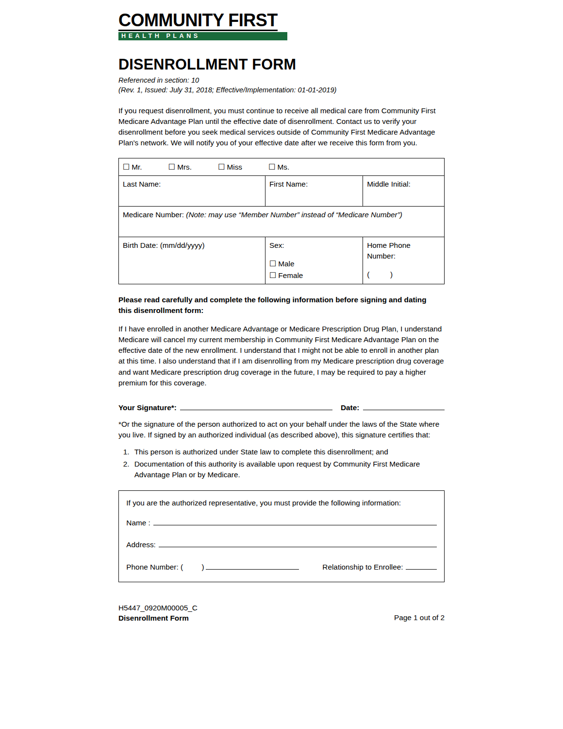COMMUNITY FIRST HEALTH PLANS
DISENROLLMENT FORM
Referenced in section: 10
(Rev. 1, Issued: July 31, 2018; Effective/Implementation: 01-01-2019)
If you request disenrollment, you must continue to receive all medical care from Community First Medicare Advantage Plan until the effective date of disenrollment. Contact us to verify your disenrollment before you seek medical services outside of Community First Medicare Advantage Plan's network. We will notify you of your effective date after we receive this form from you.
| ☐ Mr. ☐ Mrs. ☐ Miss ☐ Ms. |
| Last Name: | First Name: | Middle Initial: |
| Medicare Number: (Note: may use “Member Number” instead of “Medicare Number”) |
| Birth Date: (mm/dd/yyyy) | Sex: ☐ Male ☐ Female | Home Phone Number: ( ) |
Please read carefully and complete the following information before signing and dating
this disenrollment form:
If I have enrolled in another Medicare Advantage or Medicare Prescription Drug Plan, I understand Medicare will cancel my current membership in Community First Medicare Advantage Plan on the effective date of the new enrollment. I understand that I might not be able to enroll in another plan at this time. I also understand that if I am disenrolling from my Medicare prescription drug coverage and want Medicare prescription drug coverage in the future, I may be required to pay a higher premium for this coverage.
Your Signature*: Date:
*Or the signature of the person authorized to act on your behalf under the laws of the State where you live. If signed by an authorized individual (as described above), this signature certifies that:
This person is authorized under State law to complete this disenrollment; and
Documentation of this authority is available upon request by Community First Medicare Advantage Plan or by Medicare.
If you are the authorized representative, you must provide the following information:
Name :
Address:
Phone Number: ( ) Relationship to Enrollee:
H5447_0920M00005_C
Disenrollment Form
Page 1 out of 2